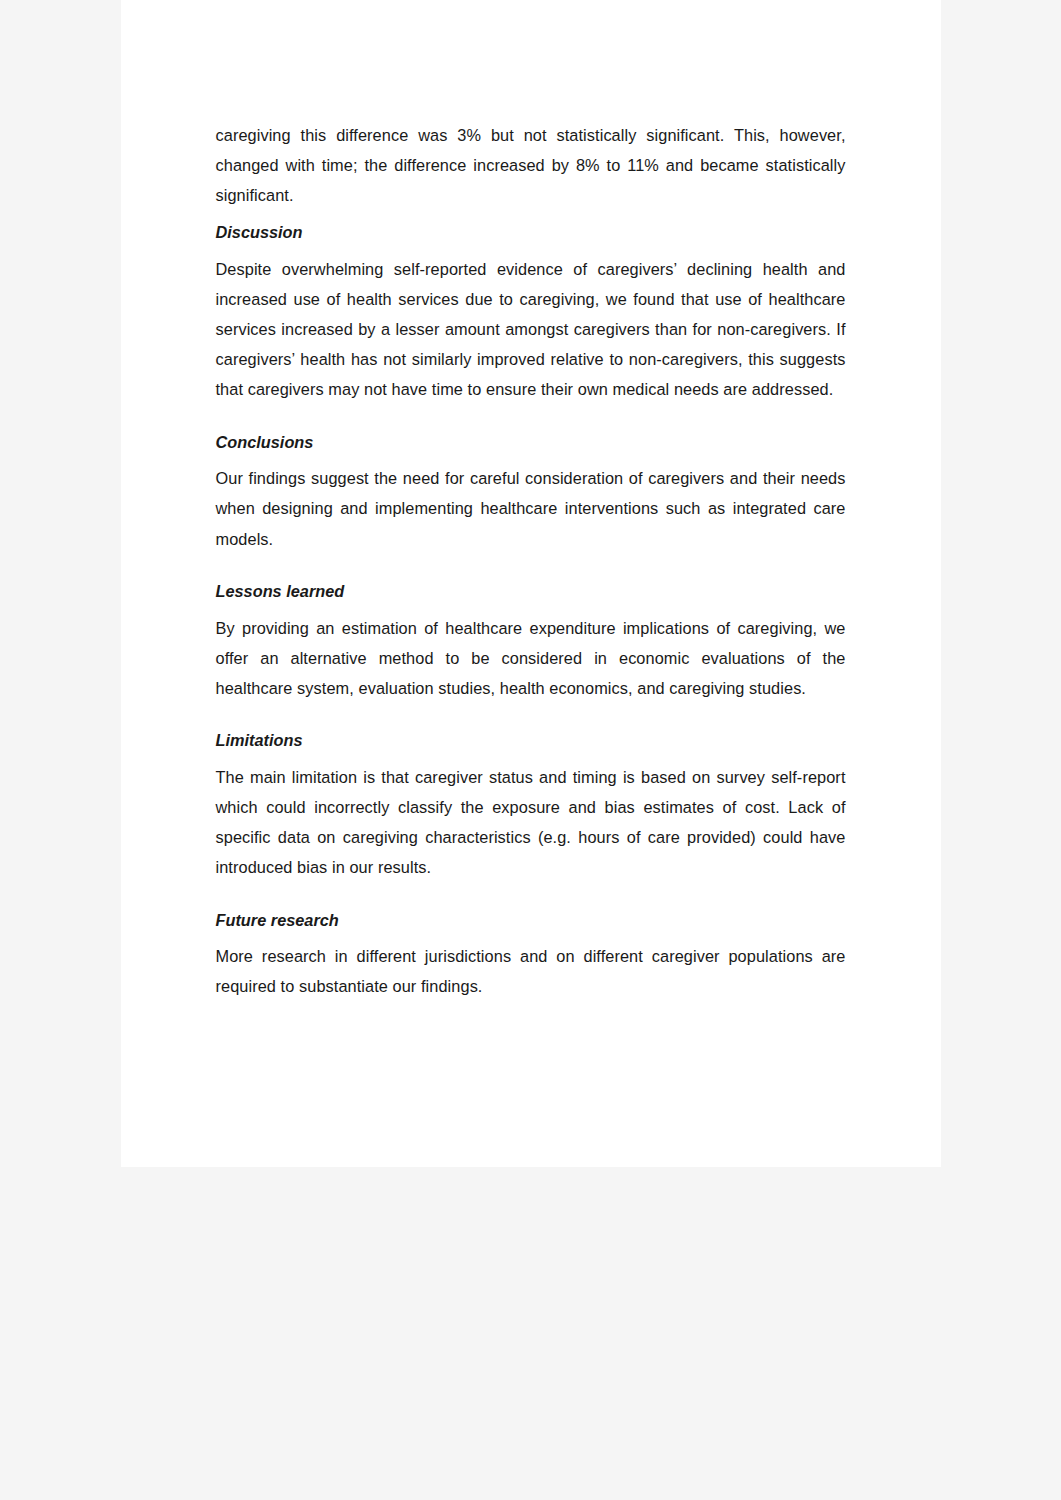caregiving this difference was 3% but not statistically significant. This, however, changed with time; the difference increased by 8% to 11% and became statistically significant.
Discussion
Despite overwhelming self-reported evidence of caregivers’ declining health and increased use of health services due to caregiving, we found that use of healthcare services increased by a lesser amount amongst caregivers than for non-caregivers. If caregivers’ health has not similarly improved relative to non-caregivers, this suggests that caregivers may not have time to ensure their own medical needs are addressed.
Conclusions
Our findings suggest the need for careful consideration of caregivers and their needs when designing and implementing healthcare interventions such as integrated care models.
Lessons learned
By providing an estimation of healthcare expenditure implications of caregiving, we offer an alternative method to be considered in economic evaluations of the healthcare system, evaluation studies, health economics, and caregiving studies.
Limitations
The main limitation is that caregiver status and timing is based on survey self-report which could incorrectly classify the exposure and bias estimates of cost. Lack of specific data on caregiving characteristics (e.g. hours of care provided) could have introduced bias in our results.
Future research
More research in different jurisdictions and on different caregiver populations are required to substantiate our findings.